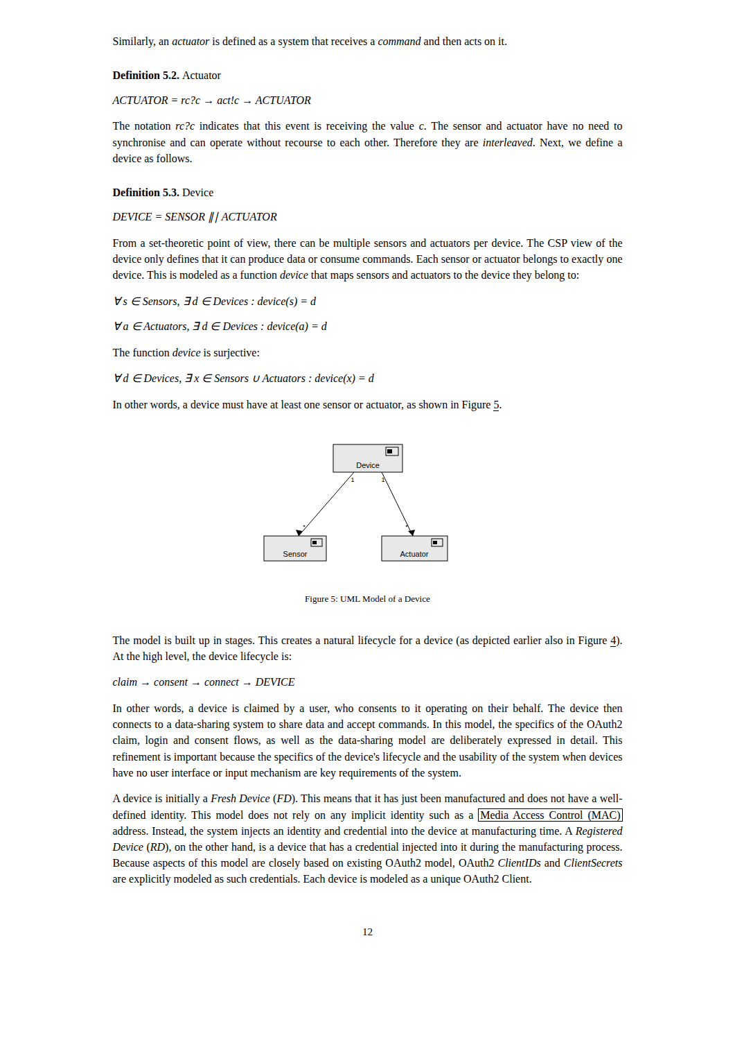Similarly, an actuator is defined as a system that receives a command and then acts on it.
Definition 5.2. Actuator
ACTUATOR = rc?c → act!c → ACTUATOR
The notation rc?c indicates that this event is receiving the value c. The sensor and actuator have no need to synchronise and can operate without recourse to each other. Therefore they are interleaved. Next, we define a device as follows.
Definition 5.3. Device
DEVICE = SENSOR ∥∣ ACTUATOR
From a set-theoretic point of view, there can be multiple sensors and actuators per device. The CSP view of the device only defines that it can produce data or consume commands. Each sensor or actuator belongs to exactly one device. This is modeled as a function device that maps sensors and actuators to the device they belong to:
∀ s ∈ Sensors, ∃ d ∈ Devices : device(s) = d
∀ a ∈ Actuators, ∃ d ∈ Devices : device(a) = d
The function device is surjective:
∀ d ∈ Devices, ∃ x ∈ Sensors ∪ Actuators : device(x) = d
In other words, a device must have at least one sensor or actuator, as shown in Figure 5.
Device Sensor Actuator 1 * 1 *
Figure 5: UML Model of a Device
The model is built up in stages. This creates a natural lifecycle for a device (as depicted earlier also in Figure 4). At the high level, the device lifecycle is:
claim → consent → connect → DEVICE
In other words, a device is claimed by a user, who consents to it operating on their behalf. The device then connects to a data-sharing system to share data and accept commands. In this model, the specifics of the OAuth2 claim, login and consent flows, as well as the data-sharing model are deliberately expressed in detail. This refinement is important because the specifics of the device's lifecycle and the usability of the system when devices have no user interface or input mechanism are key requirements of the system.
A device is initially a Fresh Device (FD). This means that it has just been manufactured and does not have a well-defined identity. This model does not rely on any implicit identity such as a Media Access Control (MAC) address. Instead, the system injects an identity and credential into the device at manufacturing time. A Registered Device (RD), on the other hand, is a device that has a credential injected into it during the manufacturing process. Because aspects of this model are closely based on existing OAuth2 model, OAuth2 ClientIDs and ClientSecrets are explicitly modeled as such credentials. Each device is modeled as a unique OAuth2 Client.
12